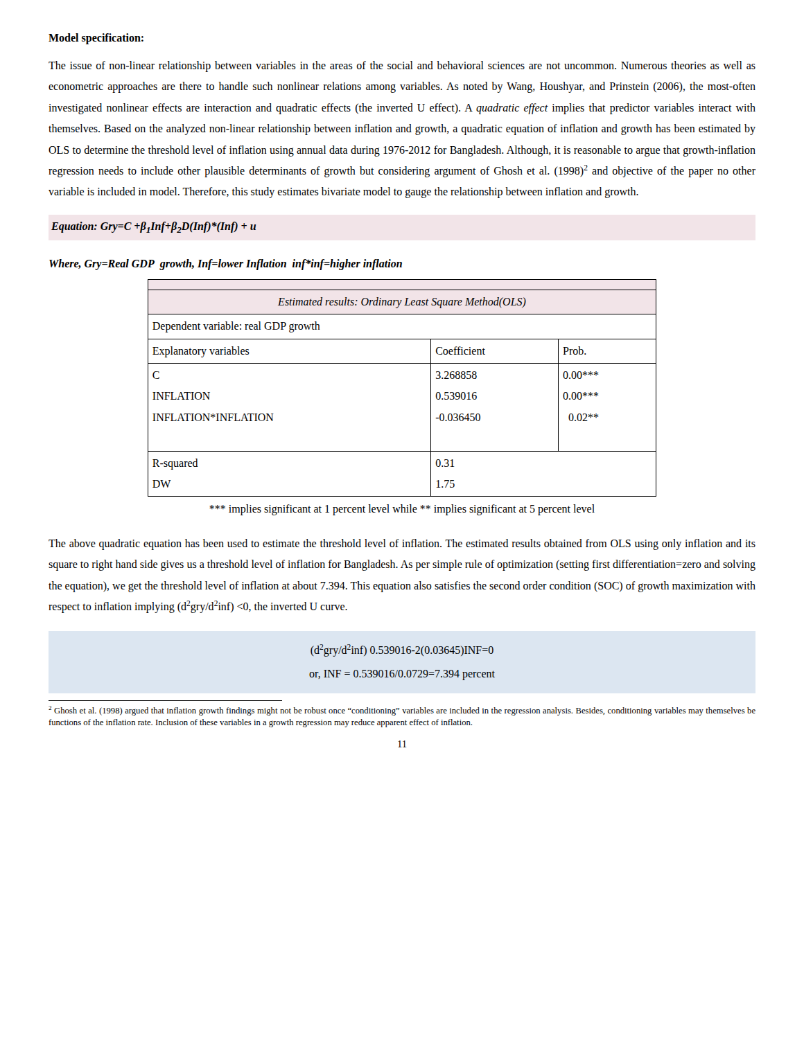Model specification:
The issue of non-linear relationship between variables in the areas of the social and behavioral sciences are not uncommon. Numerous theories as well as econometric approaches are there to handle such nonlinear relations among variables. As noted by Wang, Houshyar, and Prinstein (2006), the most-often investigated nonlinear effects are interaction and quadratic effects (the inverted U effect). A quadratic effect implies that predictor variables interact with themselves. Based on the analyzed non-linear relationship between inflation and growth, a quadratic equation of inflation and growth has been estimated by OLS to determine the threshold level of inflation using annual data during 1976-2012 for Bangladesh. Although, it is reasonable to argue that growth-inflation regression needs to include other plausible determinants of growth but considering argument of Ghosh et al. (1998)2 and objective of the paper no other variable is included in model. Therefore, this study estimates bivariate model to gauge the relationship between inflation and growth.
Equation: Gry=C +β1 Inf+β2 D(Inf)*(Inf) + u
Where, Gry=Real GDP growth, Inf=lower Inflation inf*inf=higher inflation
| Estimated results: Ordinary Least Square Method(OLS) |
| Dependent variable: real GDP growth |
| Explanatory variables | Coefficient | Prob. |
| C INFLATION INFLATION*INFLATION | 3.268858 0.539016 -0.036450 | 0.00*** 0.00*** 0.02** |
| R-squared DW | 0.31 1.75 |
*** implies significant at 1 percent level while ** implies significant at 5 percent level
The above quadratic equation has been used to estimate the threshold level of inflation. The estimated results obtained from OLS using only inflation and its square to right hand side gives us a threshold level of inflation for Bangladesh. As per simple rule of optimization (setting first differentiation=zero and solving the equation), we get the threshold level of inflation at about 7.394. This equation also satisfies the second order condition (SOC) of growth maximization with respect to inflation implying (d2gry/d2inf) <0, the inverted U curve.
(d2gry/d2inf) 0.539016-2(0.03645)INF=0
or, INF = 0.539016/0.0729=7.394 percent
2 Ghosh et al. (1998) argued that inflation growth findings might not be robust once “conditioning” variables are included in the regression analysis. Besides, conditioning variables may themselves be functions of the inflation rate. Inclusion of these variables in a growth regression may reduce apparent effect of inflation.
11